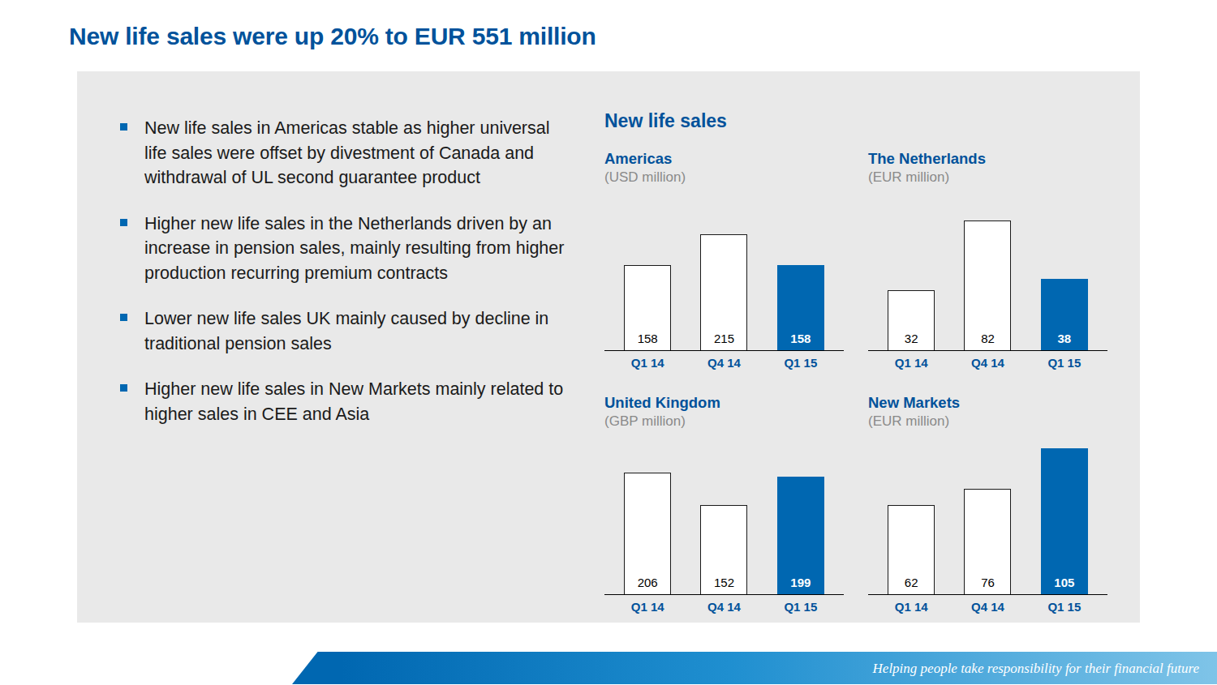New life sales were up 20% to EUR 551 million
New life sales in Americas stable as higher universal life sales were offset by divestment of Canada and withdrawal of UL second guarantee product
Higher new life sales in the Netherlands driven by an increase in pension sales, mainly resulting from higher production recurring premium contracts
Lower new life sales UK mainly caused by decline in traditional pension sales
Higher new life sales in New Markets mainly related to higher sales in CEE and Asia
New life sales
Americas
(USD million)
158
215
158
Q1 14
Q4 14
Q1 15
The Netherlands
(EUR million)
32
82
38
Q1 14
Q4 14
Q1 15
United Kingdom
(GBP million)
206
152
199
Q1 14
Q4 14
Q1 15
New Markets
(EUR million)
62
76
105
Q1 14
Q4 14
Q1 15
19
▲EGON
Helping people take responsibility for their financial future